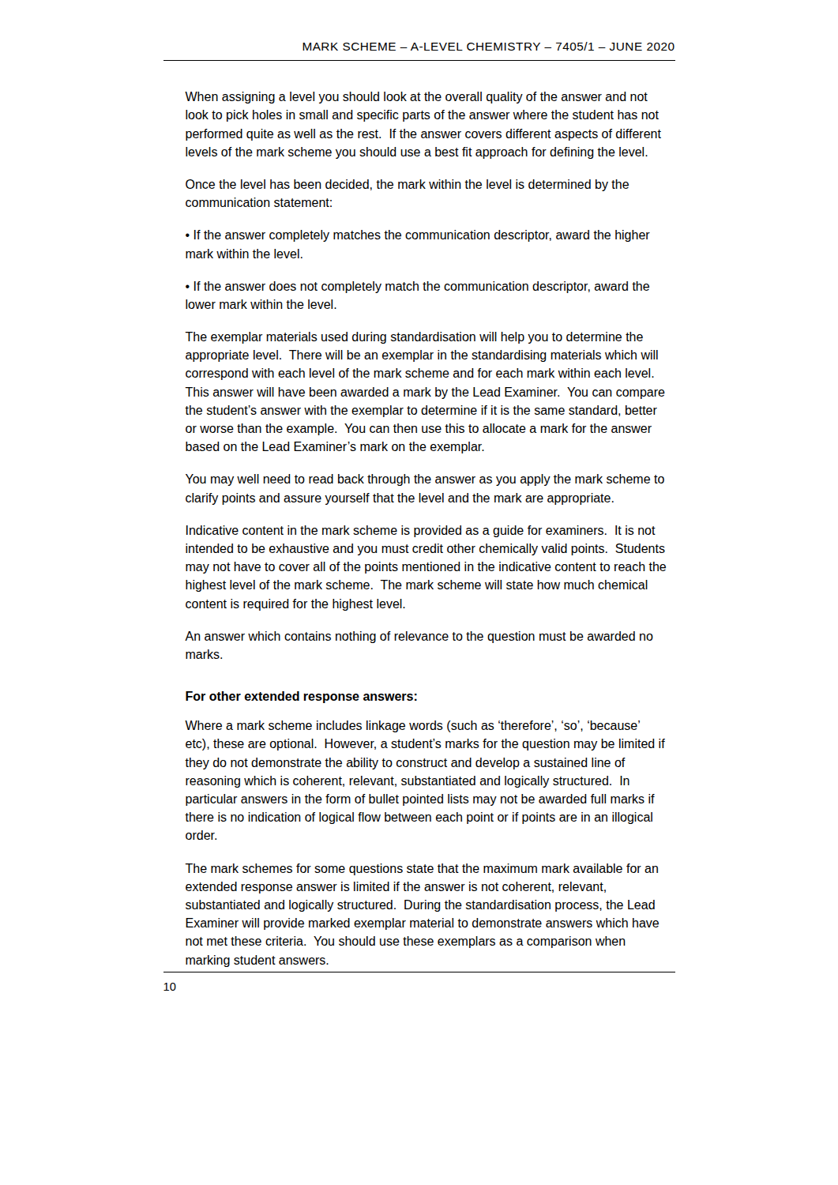MARK SCHEME – A-LEVEL CHEMISTRY – 7405/1 – JUNE 2020
When assigning a level you should look at the overall quality of the answer and not look to pick holes in small and specific parts of the answer where the student has not performed quite as well as the rest. If the answer covers different aspects of different levels of the mark scheme you should use a best fit approach for defining the level.
Once the level has been decided, the mark within the level is determined by the communication statement:
• If the answer completely matches the communication descriptor, award the higher mark within the level.
• If the answer does not completely match the communication descriptor, award the lower mark within the level.
The exemplar materials used during standardisation will help you to determine the appropriate level. There will be an exemplar in the standardising materials which will correspond with each level of the mark scheme and for each mark within each level. This answer will have been awarded a mark by the Lead Examiner. You can compare the student’s answer with the exemplar to determine if it is the same standard, better or worse than the example. You can then use this to allocate a mark for the answer based on the Lead Examiner’s mark on the exemplar.
You may well need to read back through the answer as you apply the mark scheme to clarify points and assure yourself that the level and the mark are appropriate.
Indicative content in the mark scheme is provided as a guide for examiners. It is not intended to be exhaustive and you must credit other chemically valid points. Students may not have to cover all of the points mentioned in the indicative content to reach the highest level of the mark scheme. The mark scheme will state how much chemical content is required for the highest level.
An answer which contains nothing of relevance to the question must be awarded no marks.
For other extended response answers:
Where a mark scheme includes linkage words (such as ‘therefore’, ‘so’, ‘because’ etc), these are optional. However, a student’s marks for the question may be limited if they do not demonstrate the ability to construct and develop a sustained line of reasoning which is coherent, relevant, substantiated and logically structured. In particular answers in the form of bullet pointed lists may not be awarded full marks if there is no indication of logical flow between each point or if points are in an illogical order.
The mark schemes for some questions state that the maximum mark available for an extended response answer is limited if the answer is not coherent, relevant, substantiated and logically structured. During the standardisation process, the Lead Examiner will provide marked exemplar material to demonstrate answers which have not met these criteria. You should use these exemplars as a comparison when marking student answers.
10